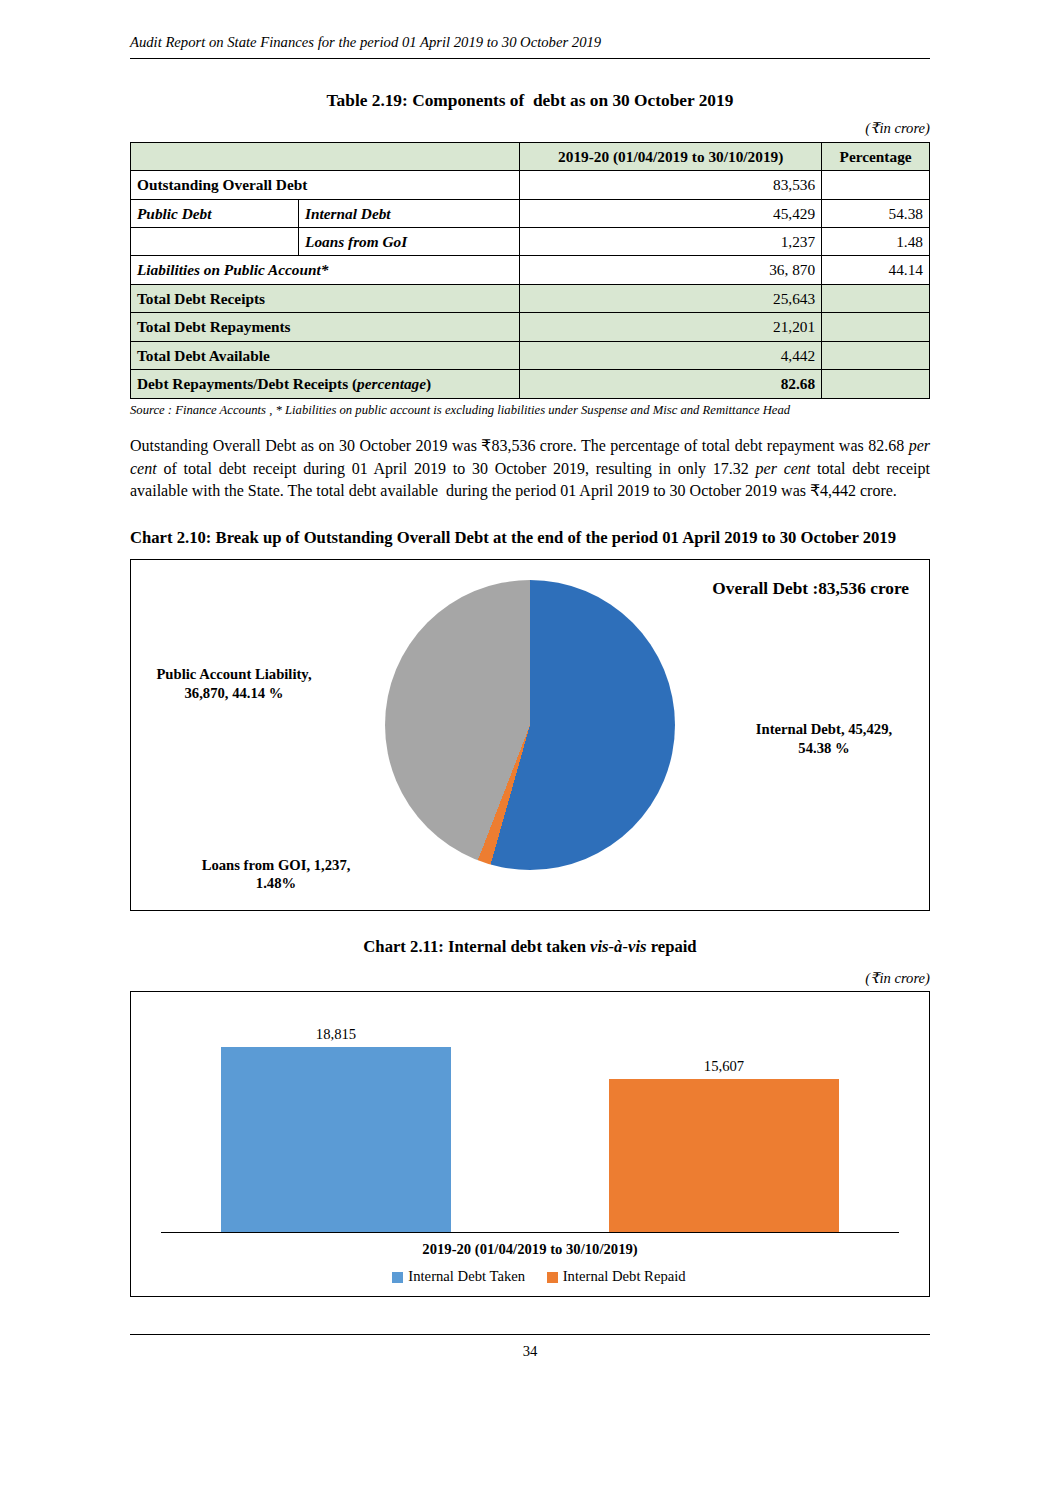Audit Report on State Finances for the period 01 April 2019 to 30 October 2019
Table 2.19: Components of debt as on 30 October 2019
(₹in crore)
| | 2019-20 (01/04/2019 to 30/10/2019) | Percentage |
| --- | --- | --- |
| Outstanding Overall Debt | 83,536 | |
| Public Debt | Internal Debt | 45,429 | 54.38 |
| | Loans from GoI | 1,237 | 1.48 |
| Liabilities on Public Account* | 36, 870 | 44.14 |
| Total Debt Receipts | 25,643 | |
| Total Debt Repayments | 21,201 | |
| Total Debt Available | 4,442 | |
| Debt Repayments/Debt Receipts ( percentage ) | 82.68 | |
Source : Finance Accounts , * Liabilities on public account is excluding liabilities under Suspense and Misc and Remittance Head
Outstanding Overall Debt as on 30 October 2019 was ₹83,536 crore. The percentage of total debt repayment was 82.68 per cent of total debt receipt during 01 April 2019 to 30 October 2019, resulting in only 17.32 per cent total debt receipt available with the State. The total debt available during the period 01 April 2019 to 30 October 2019 was ₹4,442 crore.
Chart 2.10: Break up of Outstanding Overall Debt at the end of the period 01 April 2019 to 30 October 2019
Overall Debt :83,536 crore
Public Account Liability, 36,870, 44.14 %
Internal Debt, 45,429, 54.38 %
Loans from GOI, 1,237, 1.48%
Chart 2.11: Internal debt taken vis-à-vis repaid
(₹in crore)
18,815
15,607
2019-20 (01/04/2019 to 30/10/2019)
Internal Debt Taken Internal Debt Repaid
34